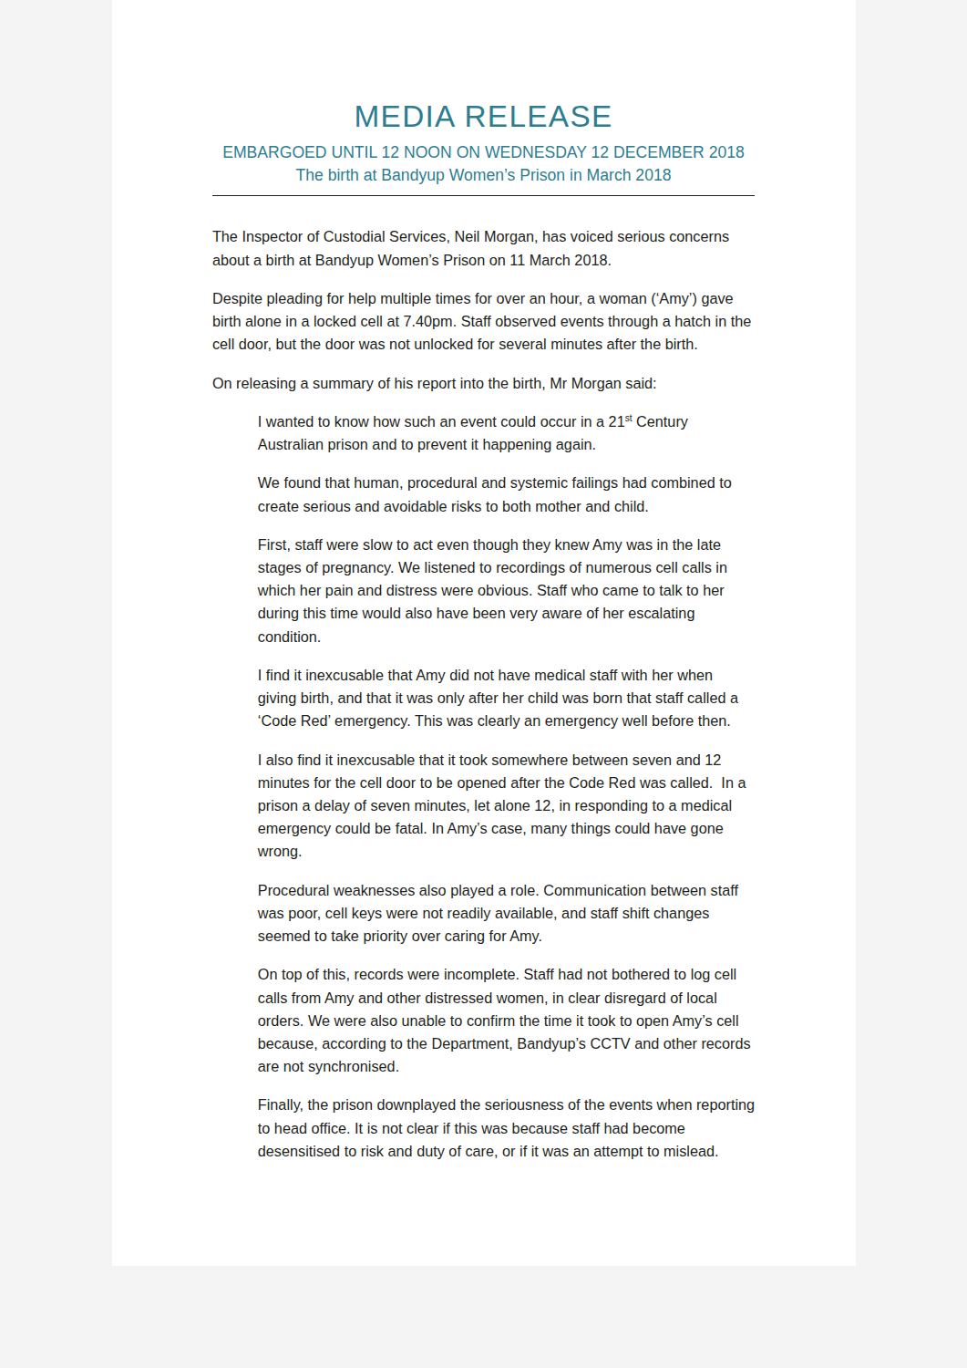MEDIA RELEASE
EMBARGOED UNTIL 12 NOON ON WEDNESDAY 12 DECEMBER 2018
The birth at Bandyup Women’s Prison in March 2018
The Inspector of Custodial Services, Neil Morgan, has voiced serious concerns about a birth at Bandyup Women’s Prison on 11 March 2018.
Despite pleading for help multiple times for over an hour, a woman (‘Amy’) gave birth alone in a locked cell at 7.40pm. Staff observed events through a hatch in the cell door, but the door was not unlocked for several minutes after the birth.
On releasing a summary of his report into the birth, Mr Morgan said:
I wanted to know how such an event could occur in a 21st Century Australian prison and to prevent it happening again.
We found that human, procedural and systemic failings had combined to create serious and avoidable risks to both mother and child.
First, staff were slow to act even though they knew Amy was in the late stages of pregnancy. We listened to recordings of numerous cell calls in which her pain and distress were obvious. Staff who came to talk to her during this time would also have been very aware of her escalating condition.
I find it inexcusable that Amy did not have medical staff with her when giving birth, and that it was only after her child was born that staff called a ‘Code Red’ emergency. This was clearly an emergency well before then.
I also find it inexcusable that it took somewhere between seven and 12 minutes for the cell door to be opened after the Code Red was called. In a prison a delay of seven minutes, let alone 12, in responding to a medical emergency could be fatal. In Amy’s case, many things could have gone wrong.
Procedural weaknesses also played a role. Communication between staff was poor, cell keys were not readily available, and staff shift changes seemed to take priority over caring for Amy.
On top of this, records were incomplete. Staff had not bothered to log cell calls from Amy and other distressed women, in clear disregard of local orders. We were also unable to confirm the time it took to open Amy’s cell because, according to the Department, Bandyup’s CCTV and other records are not synchronised.
Finally, the prison downplayed the seriousness of the events when reporting to head office. It is not clear if this was because staff had become desensitised to risk and duty of care, or if it was an attempt to mislead.